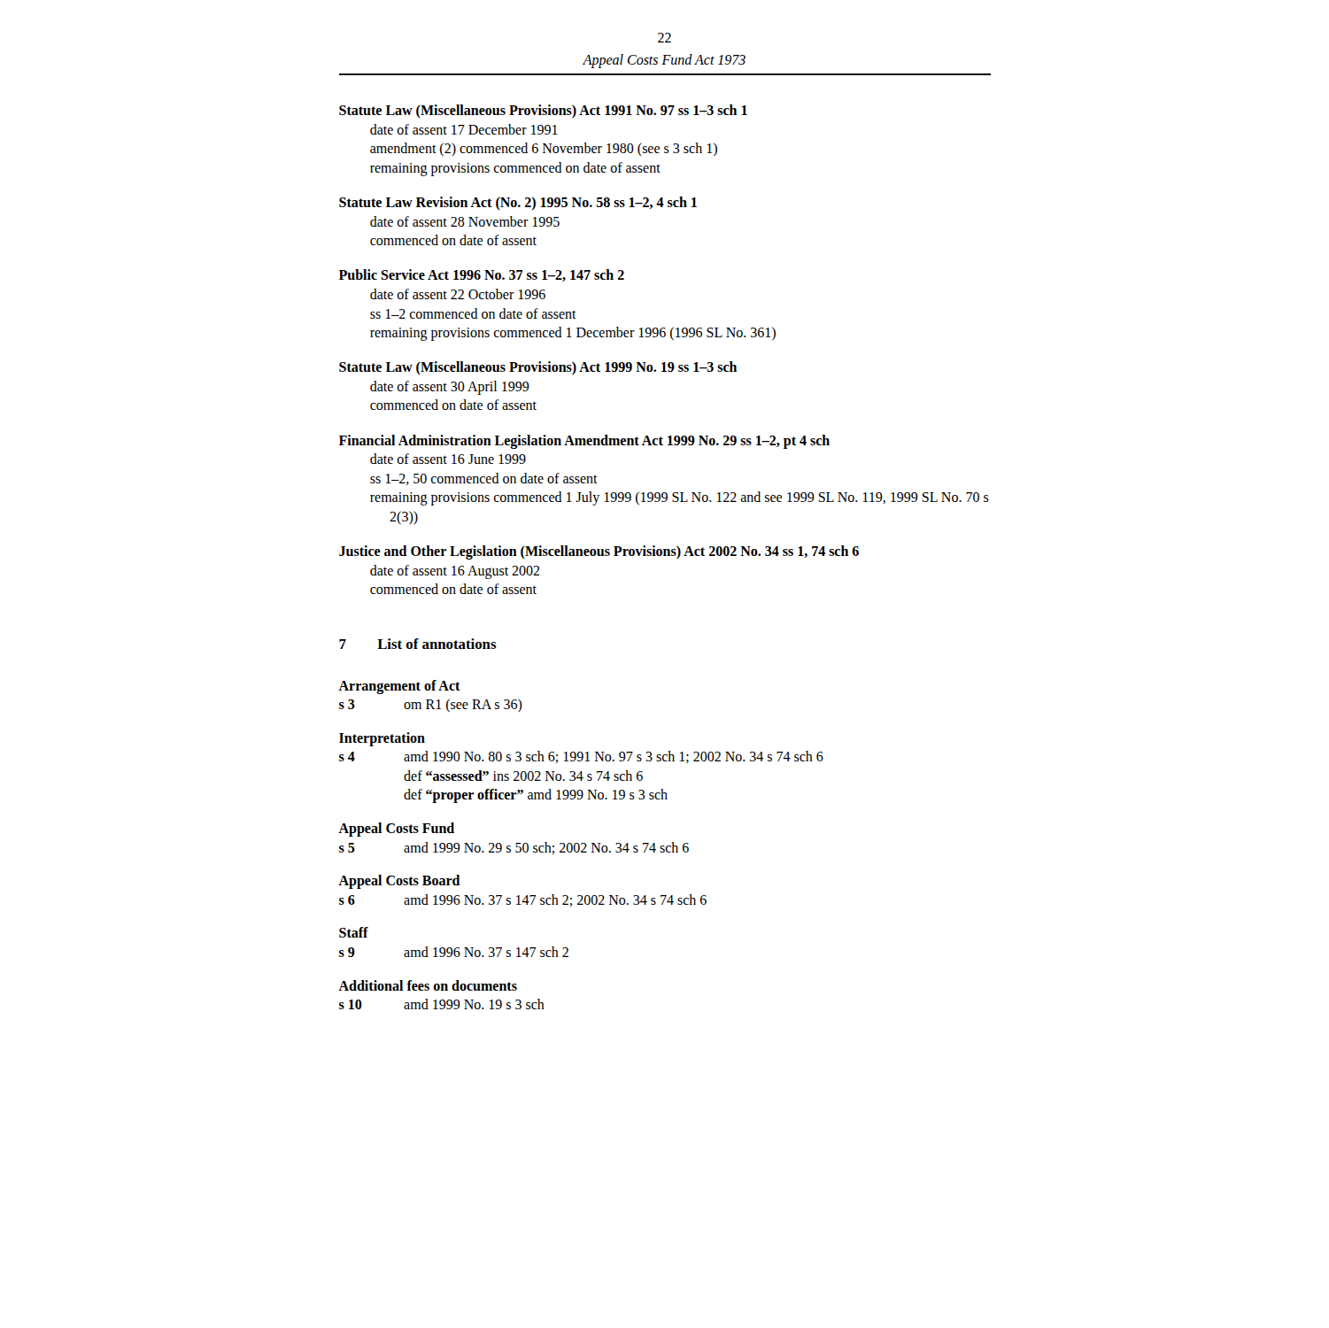22
Appeal Costs Fund Act 1973
Statute Law (Miscellaneous Provisions) Act 1991 No. 97 ss 1–3 sch 1
date of assent 17 December 1991
amendment (2) commenced 6 November 1980 (see s 3 sch 1)
remaining provisions commenced on date of assent
Statute Law Revision Act (No. 2) 1995 No. 58 ss 1–2, 4 sch 1
date of assent 28 November 1995
commenced on date of assent
Public Service Act 1996 No. 37 ss 1–2, 147 sch 2
date of assent 22 October 1996
ss 1–2 commenced on date of assent
remaining provisions commenced 1 December 1996 (1996 SL No. 361)
Statute Law (Miscellaneous Provisions) Act 1999 No. 19 ss 1–3 sch
date of assent 30 April 1999
commenced on date of assent
Financial Administration Legislation Amendment Act 1999 No. 29 ss 1–2, pt 4 sch
date of assent 16 June 1999
ss 1–2, 50 commenced on date of assent
remaining provisions commenced 1 July 1999 (1999 SL No. 122 and see 1999 SL No. 119, 1999 SL No. 70 s 2(3))
Justice and Other Legislation (Miscellaneous Provisions) Act 2002 No. 34 ss 1, 74 sch 6
date of assent 16 August 2002
commenced on date of assent
7 List of annotations
Arrangement of Act
| s 3 | om R1 (see RA s 36) |
Interpretation
| s 4 | amd 1990 No. 80 s 3 sch 6; 1991 No. 97 s 3 sch 1; 2002 No. 34 s 74 sch 6 def “assessed” ins 2002 No. 34 s 74 sch 6 def “proper officer” amd 1999 No. 19 s 3 sch |
Appeal Costs Fund
| s 5 | amd 1999 No. 29 s 50 sch; 2002 No. 34 s 74 sch 6 |
Appeal Costs Board
| s 6 | amd 1996 No. 37 s 147 sch 2; 2002 No. 34 s 74 sch 6 |
Staff
| s 9 | amd 1996 No. 37 s 147 sch 2 |
Additional fees on documents
| s 10 | amd 1999 No. 19 s 3 sch |